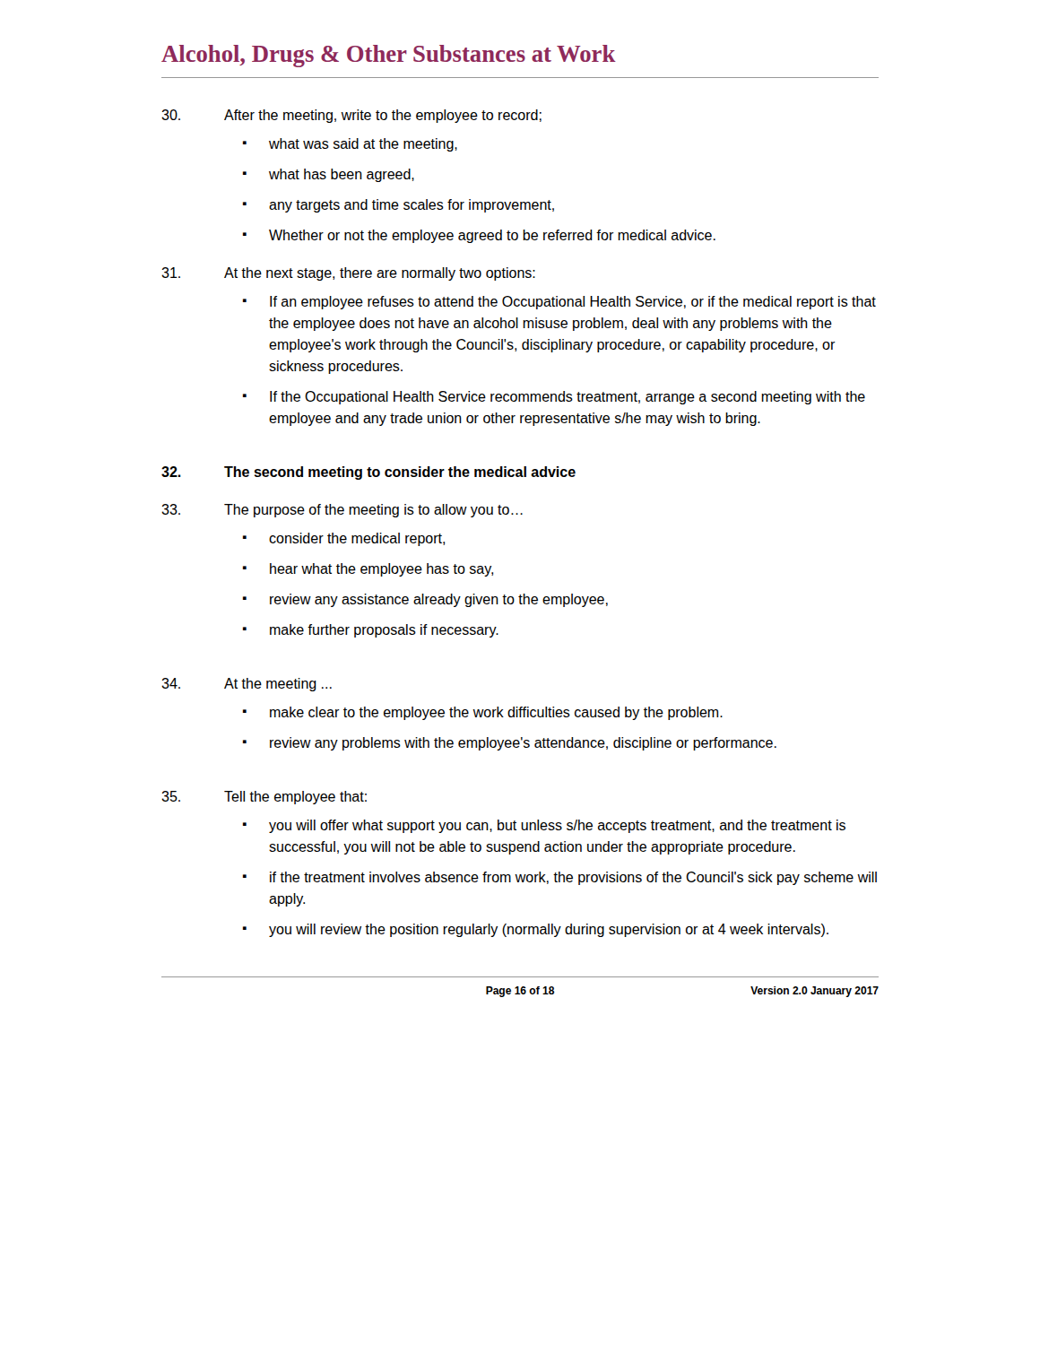Alcohol, Drugs & Other Substances at Work
30. After the meeting, write to the employee to record;
what was said at the meeting,
what has been agreed,
any targets and time scales for improvement,
Whether or not the employee agreed to be referred for medical advice.
31. At the next stage, there are normally two options:
If an employee refuses to attend the Occupational Health Service, or if the medical report is that the employee does not have an alcohol misuse problem, deal with any problems with the employee's work through the Council's, disciplinary procedure, or capability procedure, or sickness procedures.
If the Occupational Health Service recommends treatment, arrange a second meeting with the employee and any trade union or other representative s/he may wish to bring.
32. The second meeting to consider the medical advice
33. The purpose of the meeting is to allow you to…
consider the medical report,
hear what the employee has to say,
review any assistance already given to the employee,
make further proposals if necessary.
34. At the meeting ...
make clear to the employee the work difficulties caused by the problem.
review any problems with the employee's attendance, discipline or performance.
35. Tell the employee that:
you will offer what support you can, but unless s/he accepts treatment, and the treatment is successful, you will not be able to suspend action under the appropriate procedure.
if the treatment involves absence from work, the provisions of the Council's sick pay scheme will apply.
you will review the position regularly (normally during supervision or at 4 week intervals).
Version 2.0 January 2017
Page 16 of 18